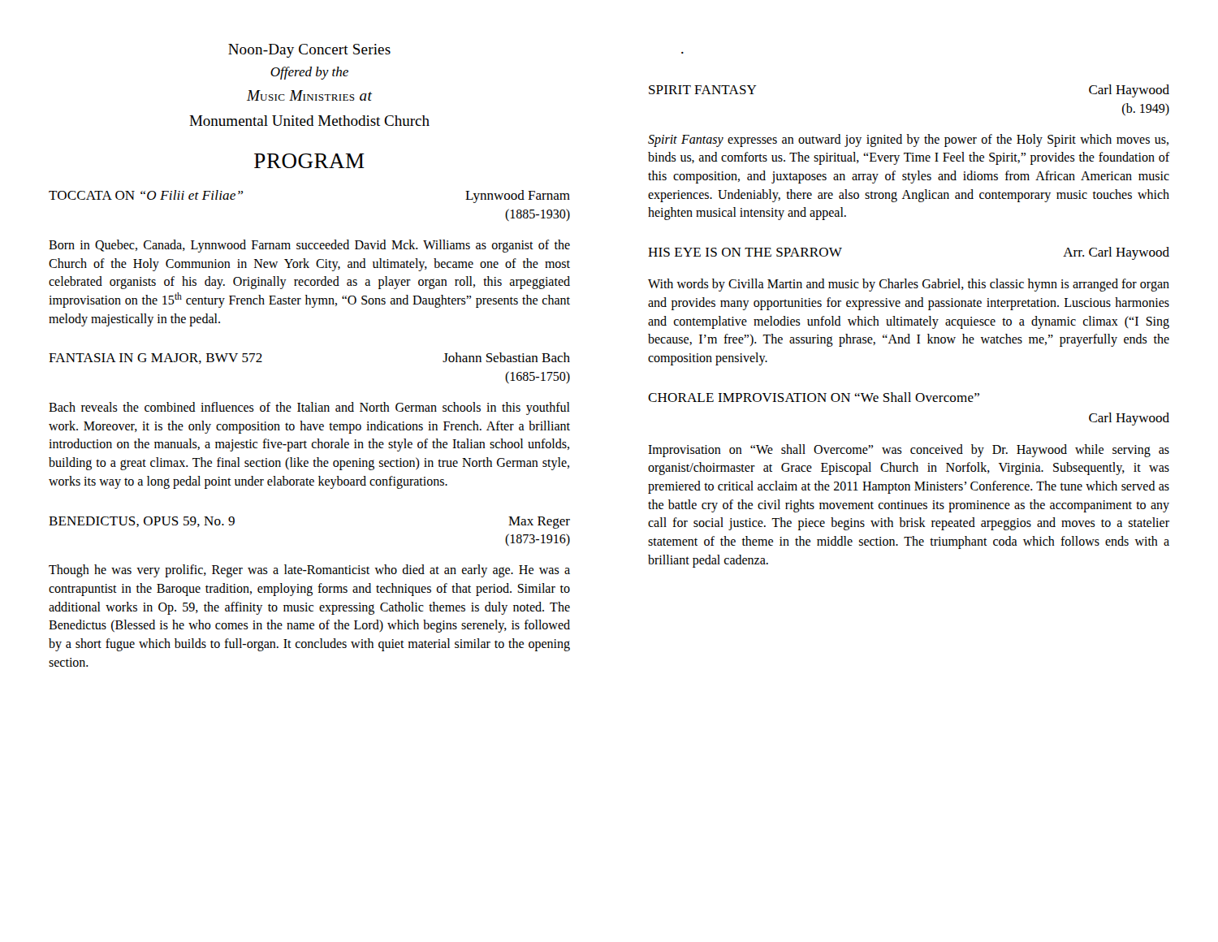Noon-Day Concert Series
Offered by the
Music Ministries at
Monumental United Methodist Church
PROGRAM
TOCCATA ON “O Filii et Filiae”
Lynnwood Farnam(1885-1930)
Born in Quebec, Canada, Lynnwood Farnam succeeded David Mck. Williams as organist of the Church of the Holy Communion in New York City, and ultimately, became one of the most celebrated organists of his day. Originally recorded as a player organ roll, this arpeggiated improvisation on the 15th century French Easter hymn, “O Sons and Daughters” presents the chant melody majestically in the pedal.
FANTASIA IN G MAJOR, BWV 572
Johann Sebastian Bach(1685-1750)
Bach reveals the combined influences of the Italian and North German schools in this youthful work. Moreover, it is the only composition to have tempo indications in French. After a brilliant introduction on the manuals, a majestic five-part chorale in the style of the Italian school unfolds, building to a great climax. The final section (like the opening section) in true North German style, works its way to a long pedal point under elaborate keyboard configurations.
BENEDICTUS, OPUS 59, No. 9
Max Reger(1873-1916)
Though he was very prolific, Reger was a late-Romanticist who died at an early age. He was a contrapuntist in the Baroque tradition, employing forms and techniques of that period. Similar to additional works in Op. 59, the affinity to music expressing Catholic themes is duly noted. The Benedictus (Blessed is he who comes in the name of the Lord) which begins serenely, is followed by a short fugue which builds to full-organ. It concludes with quiet material similar to the opening section.
.
SPIRIT FANTASY
Carl Haywood(b. 1949)
Spirit Fantasy expresses an outward joy ignited by the power of the Holy Spirit which moves us, binds us, and comforts us. The spiritual, “Every Time I Feel the Spirit,” provides the foundation of this composition, and juxtaposes an array of styles and idioms from African American music experiences. Undeniably, there are also strong Anglican and contemporary music touches which heighten musical intensity and appeal.
HIS EYE IS ON THE SPARROW
Arr. Carl Haywood
With words by Civilla Martin and music by Charles Gabriel, this classic hymn is arranged for organ and provides many opportunities for expressive and passionate interpretation. Luscious harmonies and contemplative melodies unfold which ultimately acquiesce to a dynamic climax (“I Sing because, I’m free”). The assuring phrase, “And I know he watches me,” prayerfully ends the composition pensively.
CHORALE IMPROVISATION ON “We Shall Overcome”
Carl Haywood
Improvisation on “We shall Overcome” was conceived by Dr. Haywood while serving as organist/choirmaster at Grace Episcopal Church in Norfolk, Virginia. Subsequently, it was premiered to critical acclaim at the 2011 Hampton Ministers’ Conference. The tune which served as the battle cry of the civil rights movement continues its prominence as the accompaniment to any call for social justice. The piece begins with brisk repeated arpeggios and moves to a statelier statement of the theme in the middle section. The triumphant coda which follows ends with a brilliant pedal cadenza.